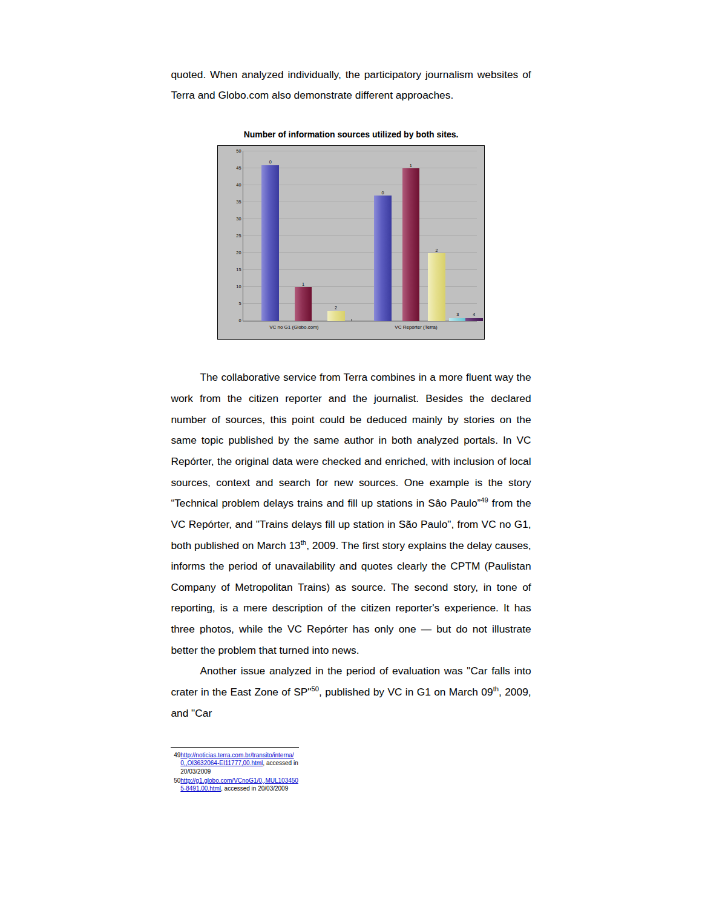quoted. When analyzed individually, the participatory journalism websites of Terra and Globo.com also demonstrate different approaches.
Number of information sources utilized by both sites.
0
5
10
15
20
25
30
35
40
45
50
0
1
2
0
1
2
3
4
VC no G1 (Globo.com) VC Repórter (Terra)
The collaborative service from Terra combines in a more fluent way the work from the citizen reporter and the journalist. Besides the declared number of sources, this point could be deduced mainly by stories on the same topic published by the same author in both analyzed portals. In VC Repórter, the original data were checked and enriched, with inclusion of local sources, context and search for new sources. One example is the story “Technical problem delays trains and fill up stations in Sâo Paulo”49 from the VC Repórter, and "Trains delays fill up station in São Paulo", from VC no G1, both published on March 13th, 2009. The first story explains the delay causes, informs the period of unavailability and quotes clearly the CPTM (Paulistan Company of Metropolitan Trains) as source. The second story, in tone of reporting, is a mere description of the citizen reporter's experience. It has three photos, while the VC Repórter has only one — but do not illustrate better the problem that turned into news.
Another issue analyzed in the period of evaluation was "Car falls into crater in the East Zone of SP"50, published by VC in G1 on March 09th, 2009, and "Car
| 49 | http://noticias.terra.com.br/transito/interna/0,,OI3632064-EI11777,00.html , accessed in 20/03/2009 |
| 50 | http://g1.globo.com/VCnoG1/0,,MUL1034505-8491,00.html , accessed in 20/03/2009 |